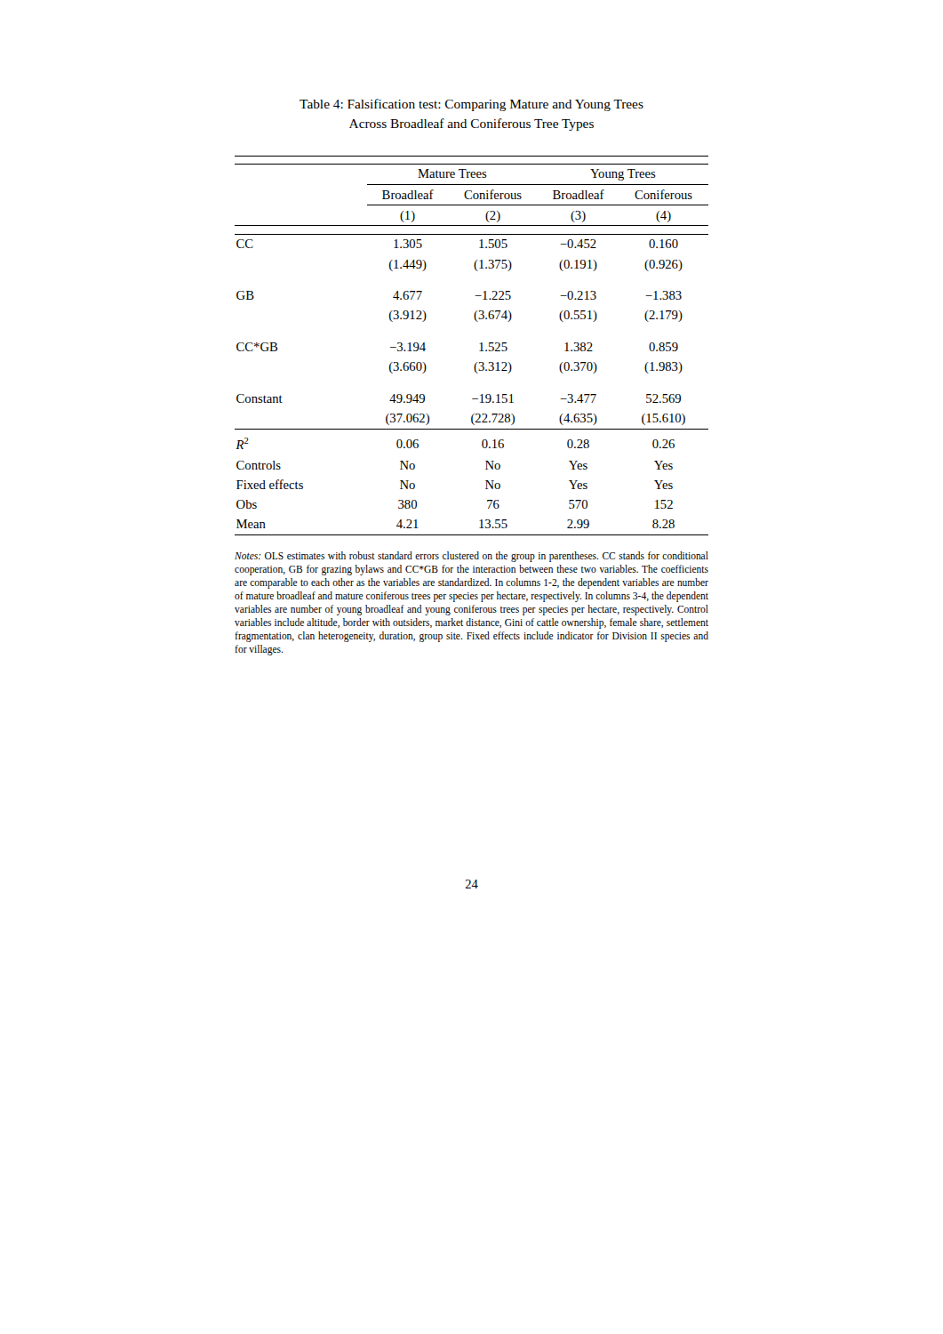Table 4: Falsification test: Comparing Mature and Young Trees
Across Broadleaf and Coniferous Tree Types
| | Mature Trees | Young Trees |
| | Broadleaf | Coniferous | Broadleaf | Coniferous |
| | (1) | (2) | (3) | (4) |
| CC | 1.305 | 1.505 | −0.452 | 0.160 |
| | (1.449) | (1.375) | (0.191) | (0.926) |
| GB | 4.677 | −1.225 | −0.213 | −1.383 |
| | (3.912) | (3.674) | (0.551) | (2.179) |
| CC*GB | −3.194 | 1.525 | 1.382 | 0.859 |
| | (3.660) | (3.312) | (0.370) | (1.983) |
| Constant | 49.949 | −19.151 | −3.477 | 52.569 |
| | (37.062) | (22.728) | (4.635) | (15.610) |
| R 2 | 0.06 | 0.16 | 0.28 | 0.26 |
| Controls | No | No | Yes | Yes |
| Fixed effects | No | No | Yes | Yes |
| Obs | 380 | 76 | 570 | 152 |
| Mean | 4.21 | 13.55 | 2.99 | 8.28 |
Notes: OLS estimates with robust standard errors clustered on the group in parentheses. CC stands for conditional cooperation, GB for grazing bylaws and CC*GB for the interaction between these two variables. The coefficients are comparable to each other as the variables are standardized. In columns 1-2, the dependent variables are number of mature broadleaf and mature coniferous trees per species per hectare, respectively. In columns 3-4, the dependent variables are number of young broadleaf and young coniferous trees per species per hectare, respectively. Control variables include altitude, border with outsiders, market distance, Gini of cattle ownership, female share, settlement fragmentation, clan heterogeneity, duration, group site. Fixed effects include indicator for Division II species and for villages.
24